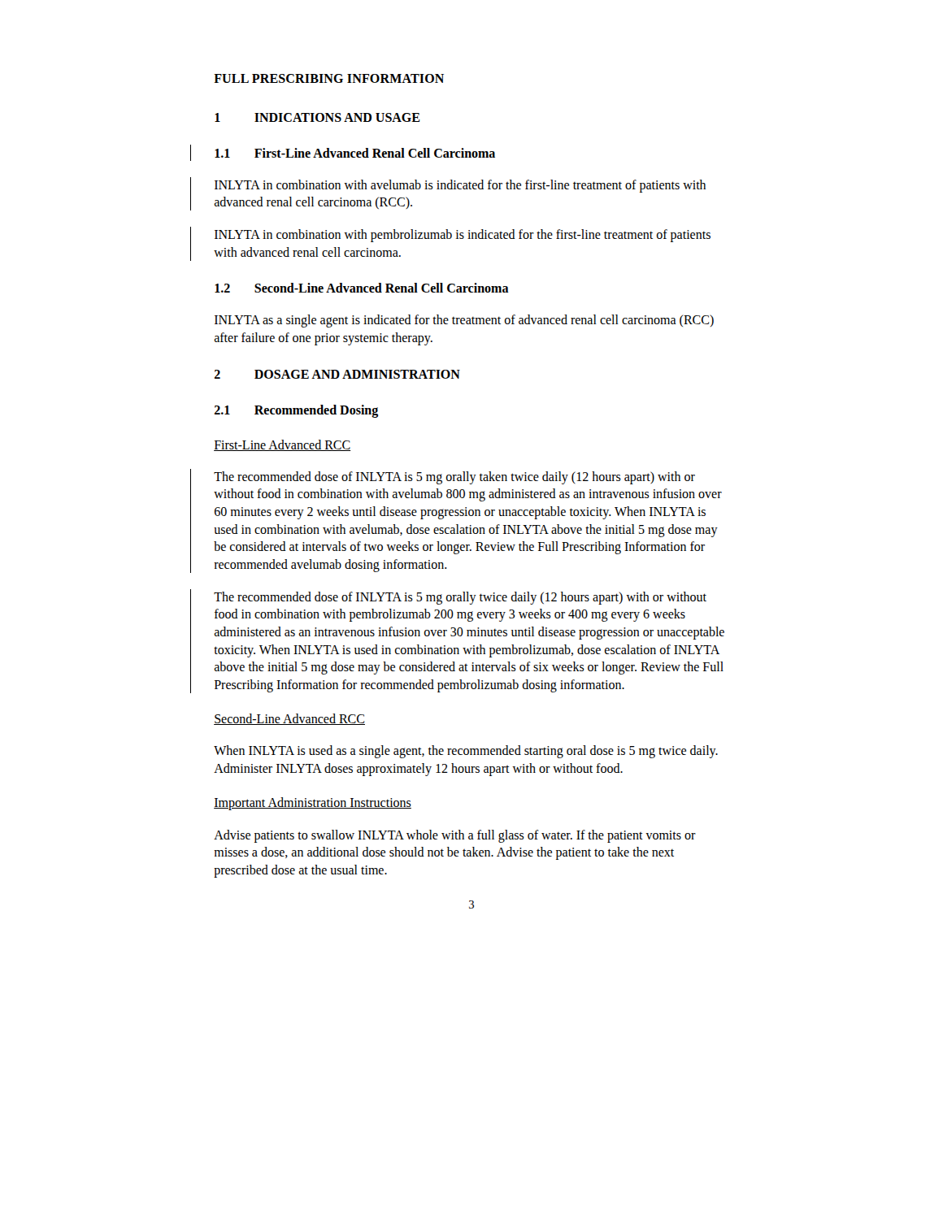FULL PRESCRIBING INFORMATION
1 INDICATIONS AND USAGE
1.1 First-Line Advanced Renal Cell Carcinoma
INLYTA in combination with avelumab is indicated for the first-line treatment of patients with advanced renal cell carcinoma (RCC).
INLYTA in combination with pembrolizumab is indicated for the first-line treatment of patients with advanced renal cell carcinoma.
1.2 Second-Line Advanced Renal Cell Carcinoma
INLYTA as a single agent is indicated for the treatment of advanced renal cell carcinoma (RCC) after failure of one prior systemic therapy.
2 DOSAGE AND ADMINISTRATION
2.1 Recommended Dosing
First-Line Advanced RCC
The recommended dose of INLYTA is 5 mg orally taken twice daily (12 hours apart) with or without food in combination with avelumab 800 mg administered as an intravenous infusion over 60 minutes every 2 weeks until disease progression or unacceptable toxicity. When INLYTA is used in combination with avelumab, dose escalation of INLYTA above the initial 5 mg dose may be considered at intervals of two weeks or longer. Review the Full Prescribing Information for recommended avelumab dosing information.
The recommended dose of INLYTA is 5 mg orally twice daily (12 hours apart) with or without food in combination with pembrolizumab 200 mg every 3 weeks or 400 mg every 6 weeks administered as an intravenous infusion over 30 minutes until disease progression or unacceptable toxicity. When INLYTA is used in combination with pembrolizumab, dose escalation of INLYTA above the initial 5 mg dose may be considered at intervals of six weeks or longer. Review the Full Prescribing Information for recommended pembrolizumab dosing information.
Second-Line Advanced RCC
When INLYTA is used as a single agent, the recommended starting oral dose is 5 mg twice daily. Administer INLYTA doses approximately 12 hours apart with or without food.
Important Administration Instructions
Advise patients to swallow INLYTA whole with a full glass of water. If the patient vomits or misses a dose, an additional dose should not be taken. Advise the patient to take the next prescribed dose at the usual time.
3